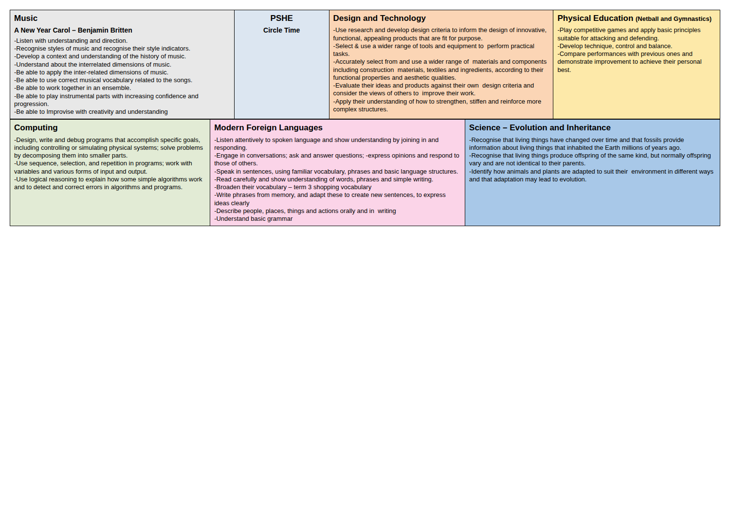| Music A New Year Carol – Benjamin Britten -Listen with understanding and direction. -Recognise styles of music and recognise their style indicators. -Develop a context and understanding of the history of music. -Understand about the interrelated dimensions of music. -Be able to apply the inter-related dimensions of music. -Be able to use correct musical vocabulary related to the songs. -Be able to work together in an ensemble. -Be able to play instrumental parts with increasing confidence and progression. -Be able to Improvise with creativity and understanding | PSHE Circle Time | Design and Technology -Use research and develop design criteria to inform the design of innovative, functional, appealing products that are fit for purpose. -Select & use a wider range of tools and equipment to perform practical tasks. -Accurately select from and use a wider range of materials and components including construction materials, textiles and ingredients, according to their functional properties and aesthetic qualities. -Evaluate their ideas and products against their own design criteria and consider the views of others to improve their work. -Apply their understanding of how to strengthen, stiffen and reinforce more complex structures. | Physical Education (Netball and Gymnastics) -Play competitive games and apply basic principles suitable for attacking and defending. -Develop technique, control and balance. -Compare performances with previous ones and demonstrate improvement to achieve their personal best. |
| Computing -Design, write and debug programs that accomplish specific goals, including controlling or simulating physical systems; solve problems by decomposing them into smaller parts. -Use sequence, selection, and repetition in programs; work with variables and various forms of input and output. -Use logical reasoning to explain how some simple algorithms work and to detect and correct errors in algorithms and programs. | Modern Foreign Languages -Listen attentively to spoken language and show understanding by joining in and responding. -Engage in conversations; ask and answer questions; -express opinions and respond to those of others. -Speak in sentences, using familiar vocabulary, phrases and basic language structures. -Read carefully and show understanding of words, phrases and simple writing. -Broaden their vocabulary – term 3 shopping vocabulary -Write phrases from memory, and adapt these to create new sentences, to express ideas clearly -Describe people, places, things and actions orally and in writing -Understand basic grammar | Science – Evolution and Inheritance -Recognise that living things have changed over time and that fossils provide information about living things that inhabited the Earth millions of years ago. -Recognise that living things produce offspring of the same kind, but normally offspring vary and are not identical to their parents. -Identify how animals and plants are adapted to suit their environment in different ways and that adaptation may lead to evolution. |